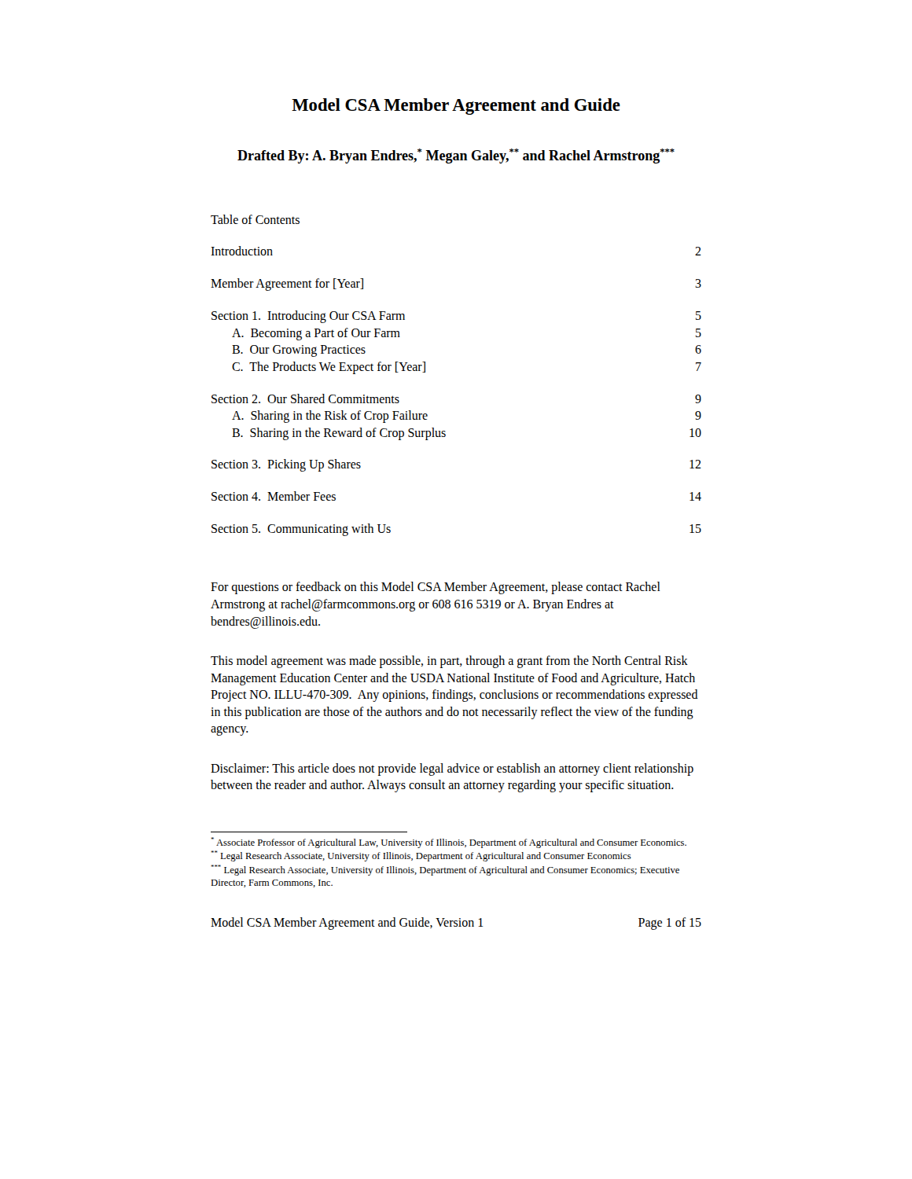Model CSA Member Agreement and Guide
Drafted By: A. Bryan Endres,* Megan Galey,** and Rachel Armstrong***
Table of Contents
Introduction 2
Member Agreement for [Year] 3
Section 1. Introducing Our CSA Farm 5
A. Becoming a Part of Our Farm 5
B. Our Growing Practices 6
C. The Products We Expect for [Year] 7
Section 2. Our Shared Commitments 9
A. Sharing in the Risk of Crop Failure 9
B. Sharing in the Reward of Crop Surplus 10
Section 3. Picking Up Shares 12
Section 4. Member Fees 14
Section 5. Communicating with Us 15
For questions or feedback on this Model CSA Member Agreement, please contact Rachel Armstrong at rachel@farmcommons.org or 608 616 5319 or A. Bryan Endres at bendres@illinois.edu.
This model agreement was made possible, in part, through a grant from the North Central Risk Management Education Center and the USDA National Institute of Food and Agriculture, Hatch Project NO. ILLU-470-309. Any opinions, findings, conclusions or recommendations expressed in this publication are those of the authors and do not necessarily reflect the view of the funding agency.
Disclaimer: This article does not provide legal advice or establish an attorney client relationship between the reader and author. Always consult an attorney regarding your specific situation.
* Associate Professor of Agricultural Law, University of Illinois, Department of Agricultural and Consumer Economics.
** Legal Research Associate, University of Illinois, Department of Agricultural and Consumer Economics
*** Legal Research Associate, University of Illinois, Department of Agricultural and Consumer Economics; Executive Director, Farm Commons, Inc.
Model CSA Member Agreement and Guide, Version 1 Page 1 of 15